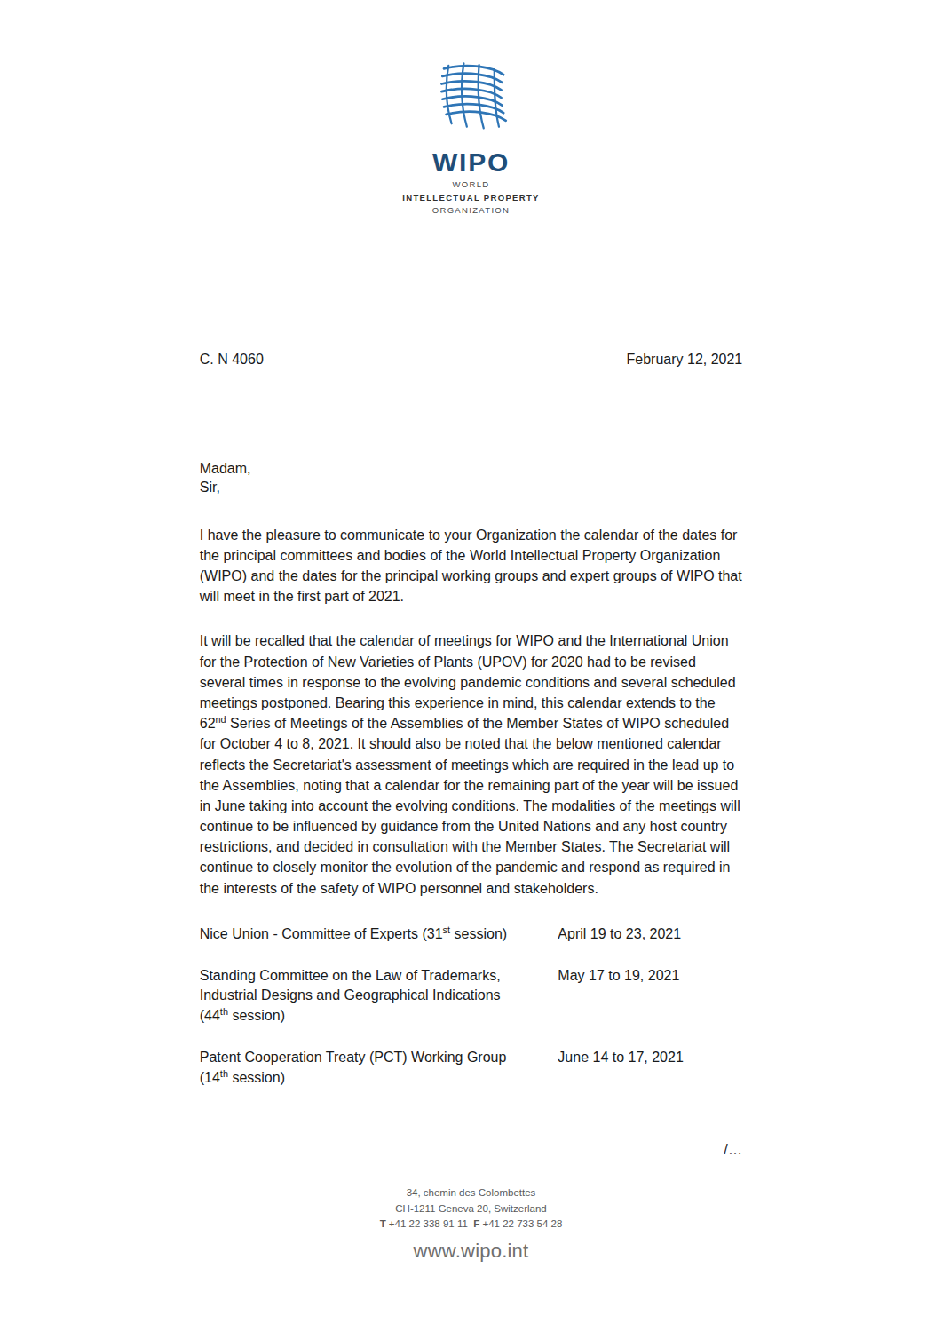WIPO
World
Intellectual Property
Organization
C. N 4060
February 12, 2021
Madam, Sir,
I have the pleasure to communicate to your Organization the calendar of the dates for the principal committees and bodies of the World Intellectual Property Organization (WIPO) and the dates for the principal working groups and expert groups of WIPO that will meet in the first part of 2021.
It will be recalled that the calendar of meetings for WIPO and the International Union for the Protection of New Varieties of Plants (UPOV) for 2020 had to be revised several times in response to the evolving pandemic conditions and several scheduled meetings postponed. Bearing this experience in mind, this calendar extends to the 62nd Series of Meetings of the Assemblies of the Member States of WIPO scheduled for October 4 to 8, 2021. It should also be noted that the below mentioned calendar reflects the Secretariat's assessment of meetings which are required in the lead up to the Assemblies, noting that a calendar for the remaining part of the year will be issued in June taking into account the evolving conditions. The modalities of the meetings will continue to be influenced by guidance from the United Nations and any host country restrictions, and decided in consultation with the Member States. The Secretariat will continue to closely monitor the evolution of the pandemic and respond as required in the interests of the safety of WIPO personnel and stakeholders.
| Nice Union - Committee of Experts (31 st session) | April 19 to 23, 2021 |
| Standing Committee on the Law of Trademarks, Industrial Designs and Geographical Indications (44 th session) | May 17 to 19, 2021 |
| Patent Cooperation Treaty (PCT) Working Group (14 th session) | June 14 to 17, 2021 |
/…
34, chemin des Colombettes CH-1211 Geneva 20, Switzerland T +41 22 338 91 11 F +41 22 733 54 28 www.wipo.int